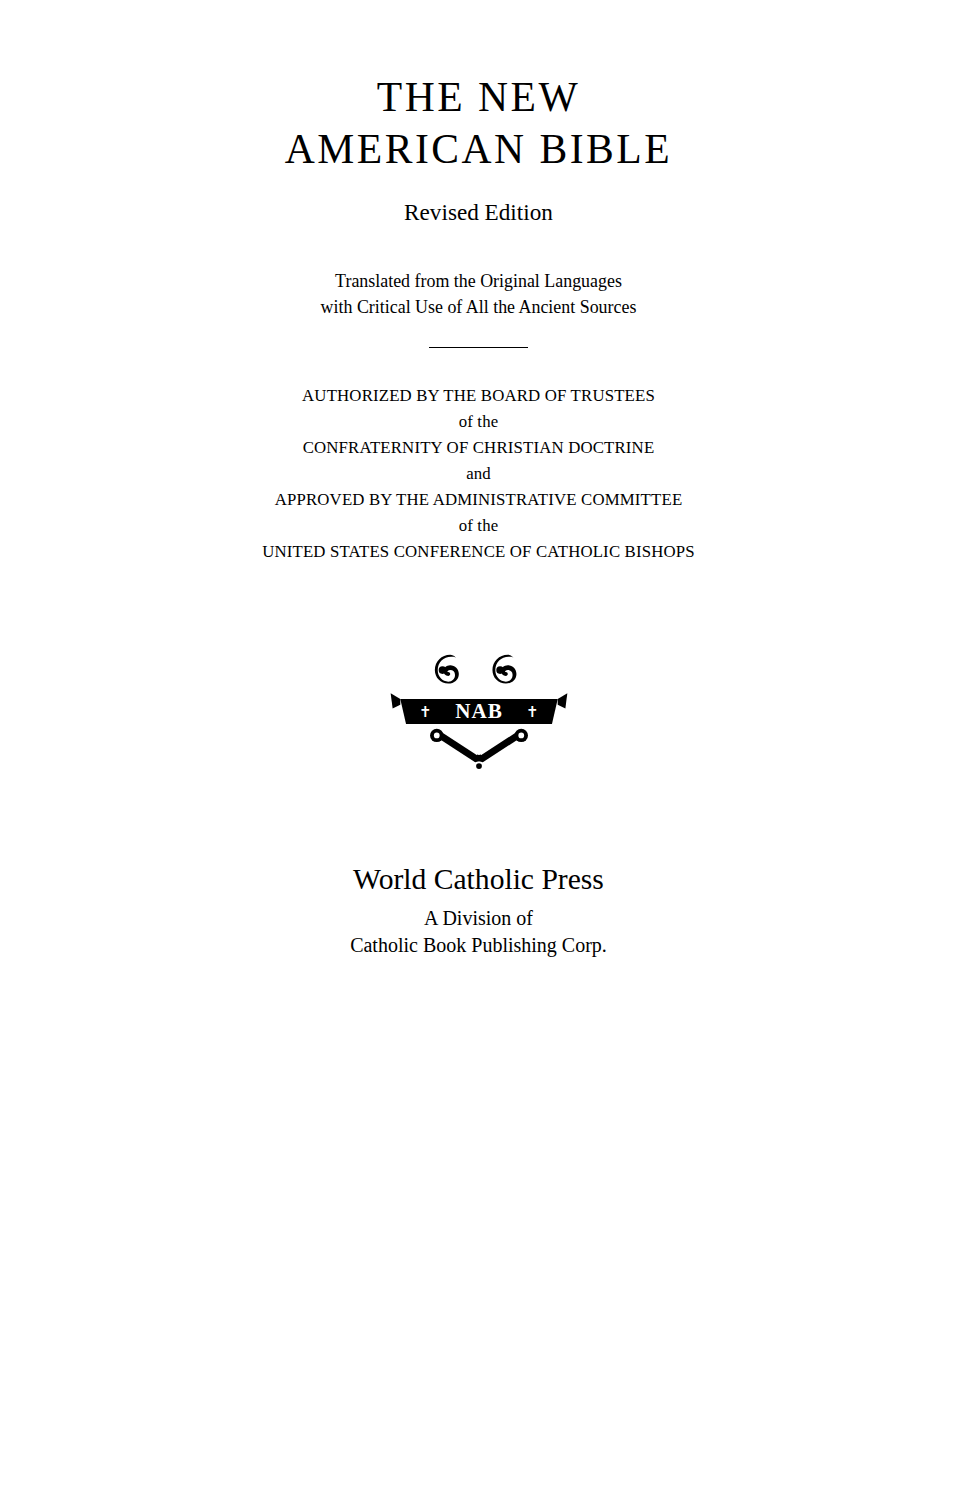THE NEW AMERICAN BIBLE
Revised Edition
Translated from the Original Languages with Critical Use of All the Ancient Sources
Authorized by the Board of Trustees of the Confraternity of Christian Doctrine and Approved by the Administrative Committee of the United States Conference of Catholic Bishops
NAB ✝ ✝
World Catholic Press
A Division of Catholic Book Publishing Corp.